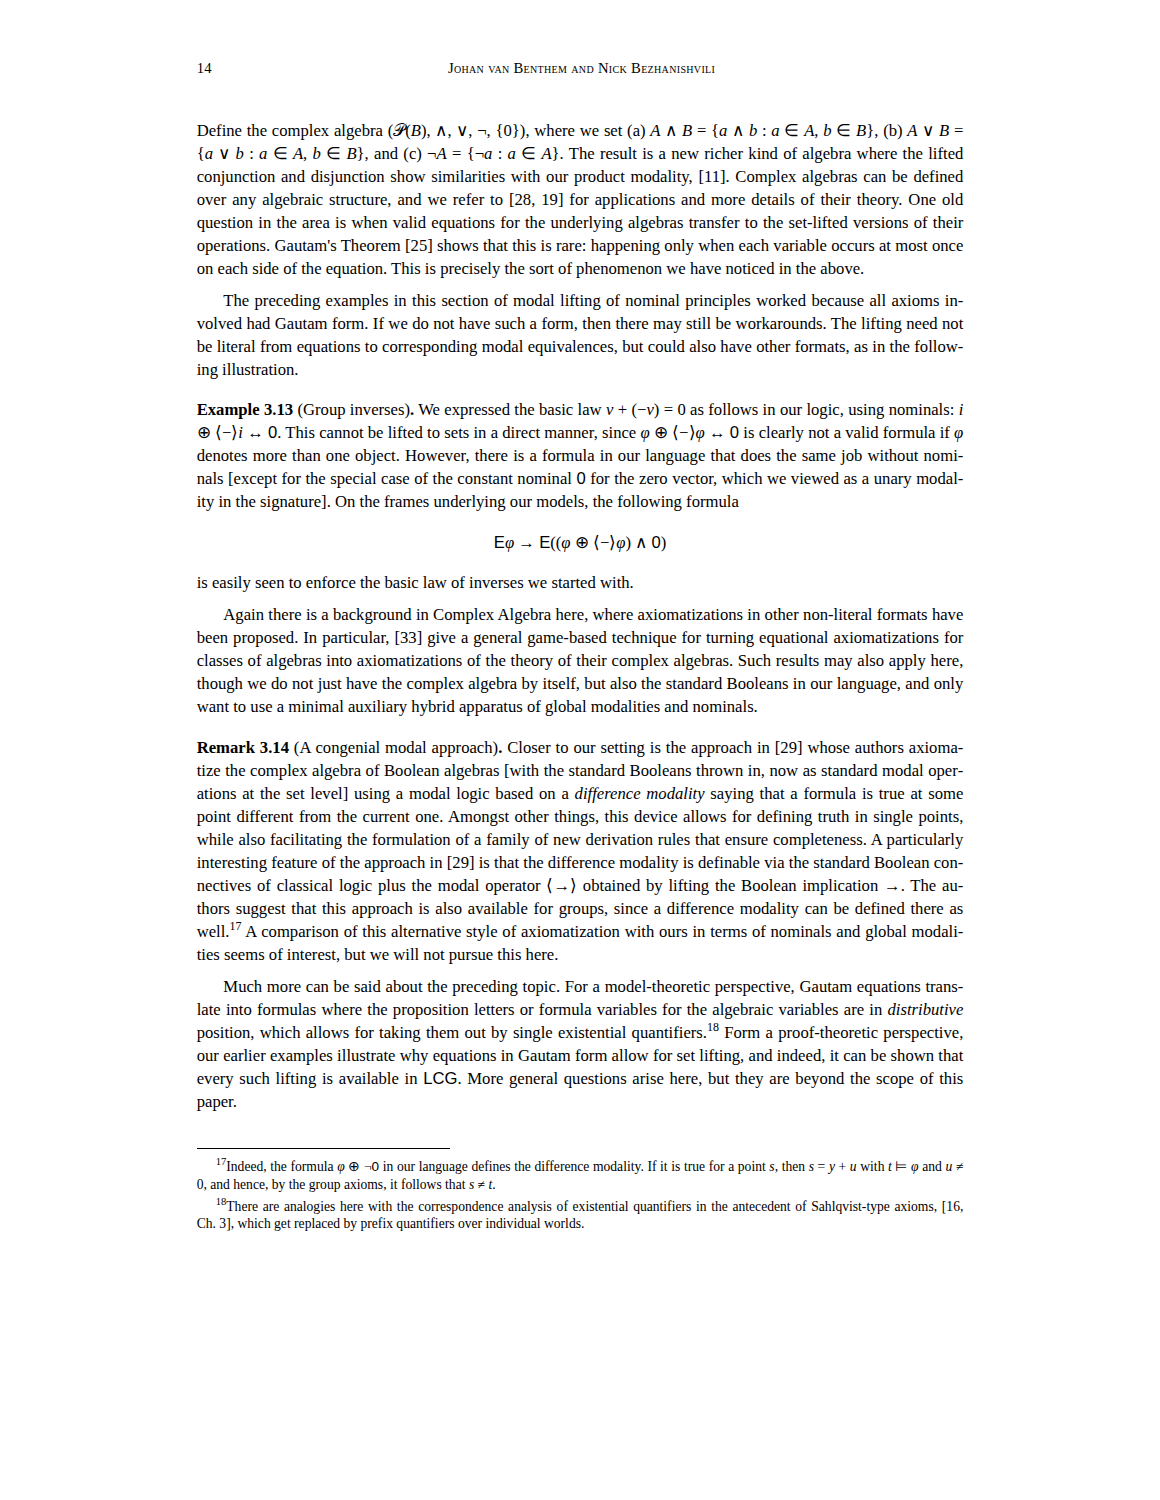14 Johan van Benthem and Nick Bezhanishvili
Define the complex algebra (𝒫(B), ∧, ∨, ¬, {0}), where we set (a) A ∧ B = {a ∧ b : a ∈ A, b ∈ B}, (b) A ∨ B = {a ∨ b : a ∈ A, b ∈ B}, and (c) ¬A = {¬a : a ∈ A}. The result is a new richer kind of algebra where the lifted conjunction and disjunction show similarities with our product modality, [11]. Complex algebras can be defined over any algebraic structure, and we refer to [28, 19] for applications and more details of their theory. One old question in the area is when valid equations for the underlying algebras transfer to the set-lifted versions of their operations. Gautam's Theorem [25] shows that this is rare: happening only when each variable occurs at most once on each side of the equation. This is precisely the sort of phenomenon we have noticed in the above.
The preceding examples in this section of modal lifting of nominal principles worked because all axioms involved had Gautam form. If we do not have such a form, then there may still be workarounds. The lifting need not be literal from equations to corresponding modal equivalences, but could also have other formats, as in the following illustration.
Example 3.13 (Group inverses). We expressed the basic law v + (−v) = 0 as follows in our logic, using nominals: i ⊕ ⟨−⟩i ↔ 0. This cannot be lifted to sets in a direct manner, since φ ⊕ ⟨−⟩φ ↔ 0 is clearly not a valid formula if φ denotes more than one object. However, there is a formula in our language that does the same job without nominals [except for the special case of the constant nominal 0 for the zero vector, which we viewed as a unary modality in the signature]. On the frames underlying our models, the following formula
Eφ → E((φ ⊕ ⟨−⟩φ) ∧ 0)
is easily seen to enforce the basic law of inverses we started with.
Again there is a background in Complex Algebra here, where axiomatizations in other non-literal formats have been proposed. In particular, [33] give a general game-based technique for turning equational axiomatizations for classes of algebras into axiomatizations of the theory of their complex algebras. Such results may also apply here, though we do not just have the complex algebra by itself, but also the standard Booleans in our language, and only want to use a minimal auxiliary hybrid apparatus of global modalities and nominals.
Remark 3.14 (A congenial modal approach). Closer to our setting is the approach in [29] whose authors axiomatize the complex algebra of Boolean algebras [with the standard Booleans thrown in, now as standard modal operations at the set level] using a modal logic based on a difference modality saying that a formula is true at some point different from the current one. Amongst other things, this device allows for defining truth in single points, while also facilitating the formulation of a family of new derivation rules that ensure completeness. A particularly interesting feature of the approach in [29] is that the difference modality is definable via the standard Boolean connectives of classical logic plus the modal operator ⟨→⟩ obtained by lifting the Boolean implication →. The authors suggest that this approach is also available for groups, since a difference modality can be defined there as well.17 A comparison of this alternative style of axiomatization with ours in terms of nominals and global modalities seems of interest, but we will not pursue this here.
Much more can be said about the preceding topic. For a model-theoretic perspective, Gautam equations translate into formulas where the proposition letters or formula variables for the algebraic variables are in distributive position, which allows for taking them out by single existential quantifiers.18 Form a proof-theoretic perspective, our earlier examples illustrate why equations in Gautam form allow for set lifting, and indeed, it can be shown that every such lifting is available in LCG. More general questions arise here, but they are beyond the scope of this paper.
17Indeed, the formula φ ⊕ ¬0 in our language defines the difference modality. If it is true for a point s, then s = y + u with t ⊨ φ and u ≠ 0, and hence, by the group axioms, it follows that s ≠ t.
18There are analogies here with the correspondence analysis of existential quantifiers in the antecedent of Sahlqvist-type axioms, [16, Ch. 3], which get replaced by prefix quantifiers over individual worlds.